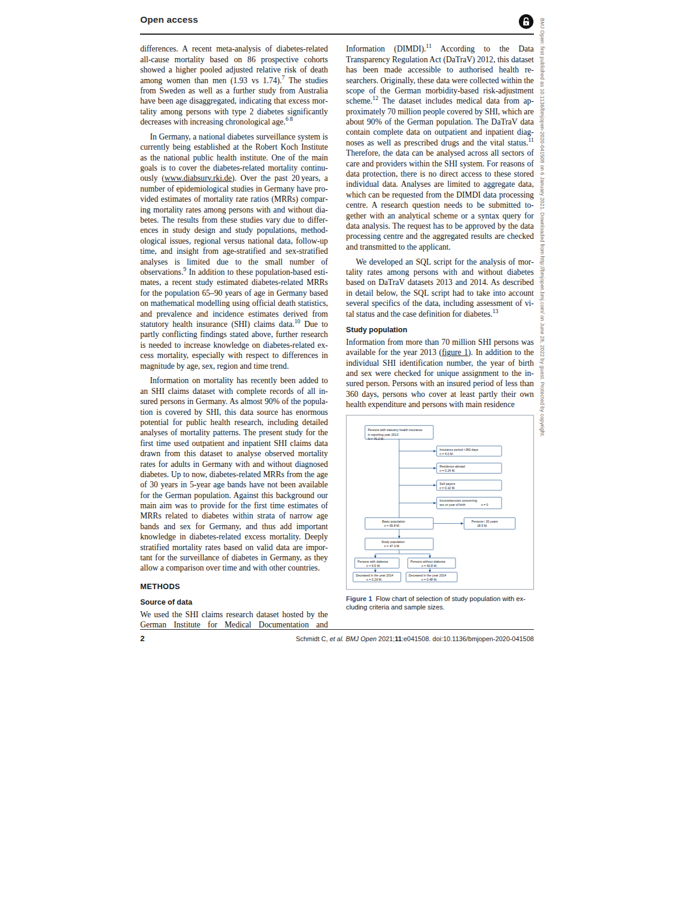BMJ Open: first published as 10.1136/bmjopen-2020-041508 on 6 January 2021. Downloaded from http://bmjopen.bmj.com/ on June 28, 2022 by guest. Protected by copyright.
Open access
differences. A recent meta-analysis of diabetes-related all-cause mortality based on 86 prospective cohorts showed a higher pooled adjusted relative risk of death among women than men (1.93 vs 1.74).7 The studies from Sweden as well as a further study from Australia have been age disaggregated, indicating that excess mortality among persons with type 2 diabetes significantly decreases with increasing chronological age.6 8
In Germany, a national diabetes surveillance system is currently being established at the Robert Koch Institute as the national public health institute. One of the main goals is to cover the diabetes-related mortality continuously (www.diabsurv.rki.de). Over the past 20 years, a number of epidemiological studies in Germany have provided estimates of mortality rate ratios (MRRs) comparing mortality rates among persons with and without diabetes. The results from these studies vary due to differences in study design and study populations, methodological issues, regional versus national data, follow-up time, and insight from age-stratified and sex-stratified analyses is limited due to the small number of observations.9 In addition to these population-based estimates, a recent study estimated diabetes-related MRRs for the population 65–90 years of age in Germany based on mathematical modelling using official death statistics, and prevalence and incidence estimates derived from statutory health insurance (SHI) claims data.10 Due to partly conflicting findings stated above, further research is needed to increase knowledge on diabetes-related excess mortality, especially with respect to differences in magnitude by age, sex, region and time trend.
Information on mortality has recently been added to an SHI claims dataset with complete records of all insured persons in Germany. As almost 90% of the population is covered by SHI, this data source has enormous potential for public health research, including detailed analyses of mortality patterns. The present study for the first time used outpatient and inpatient SHI claims data drawn from this dataset to analyse observed mortality rates for adults in Germany with and without diagnosed diabetes. Up to now, diabetes-related MRRs from the age of 30 years in 5-year age bands have not been available for the German population. Against this background our main aim was to provide for the first time estimates of MRRs related to diabetes within strata of narrow age bands and sex for Germany, and thus add important knowledge in diabetes-related excess mortality. Deeply stratified mortality rates based on valid data are important for the surveillance of diabetes in Germany, as they allow a comparison over time and with other countries.
Methods
Source of data
We used the SHI claims research dataset hosted by the German Institute for Medical Documentation and Information (DIMDI).11 According to the Data Transparency Regulation Act (DaTraV) 2012, this dataset has been made accessible to authorised health researchers. Originally, these data were collected within the scope of the German morbidity-based risk-adjustment scheme.12 The dataset includes medical data from approximately 70 million people covered by SHI, which are about 90% of the German population. The DaTraV data contain complete data on outpatient and inpatient diagnoses as well as prescribed drugs and the vital status.11 Therefore, the data can be analysed across all sectors of care and providers within the SHI system. For reasons of data protection, there is no direct access to these stored individual data. Analyses are limited to aggregate data, which can be requested from the DIMDI data processing centre. A research question needs to be submitted together with an analytical scheme or a syntax query for data analysis. The request has to be approved by the data processing centre and the aggregated results are checked and transmitted to the applicant.
We developed an SQL script for the analysis of mortality rates among persons with and without diabetes based on DaTraV datasets 2013 and 2014. As described in detail below, the SQL script had to take into account several specifics of the data, including assessment of vital status and the case definition for diabetes.13
Study population
Information from more than 70 million SHI persons was available for the year 2013 (figure 1). In addition to the individual SHI identification number, the year of birth and sex were checked for unique assignment to the insured person. Persons with an insured period of less than 360 days, persons who cover at least partly their own health expenditure and persons with main residence
Persons with statutory health insurance in reporting year 2013 x N = 70.2 M. Insurance period <360 days n = 4.0 M. Residence abroad n = 0.24 M. Self payers n = 0.10 M. Inconsistencies concerning sex or year of birth x n = 0 Basic population n = 65.8 M. Persons< 30 years 18.5 M. Study population n = 47.3 M. Persons with diabetes n = 6.5 M. Persons without diabetes n = 40.8 M. Deceased in the year 2014 n = 0.29 M. Deceased in the year 2014 n = 0.48 M.
Figure 1 Flow chart of selection of study population with excluding criteria and sample sizes.
2
Schmidt C, et al. BMJ Open 2021;11:e041508. doi:10.1136/bmjopen-2020-041508